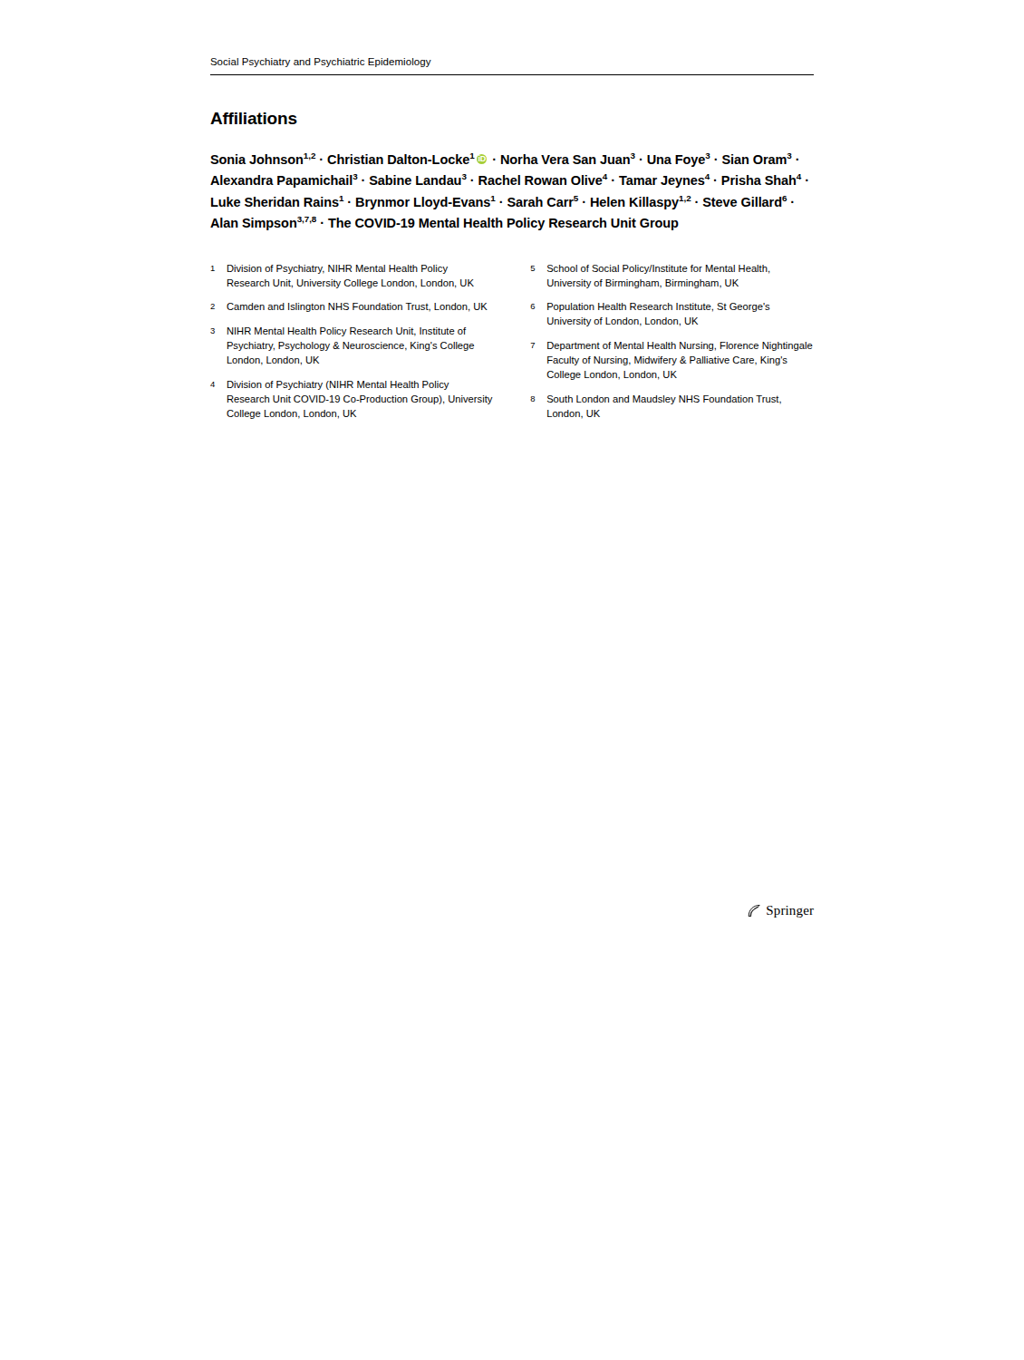Social Psychiatry and Psychiatric Epidemiology
Affiliations
Sonia Johnson1,2 · Christian Dalton-Locke1 · Norha Vera San Juan3 · Una Foye3 · Sian Oram3 · Alexandra Papamichail3 · Sabine Landau3 · Rachel Rowan Olive4 · Tamar Jeynes4 · Prisha Shah4 · Luke Sheridan Rains1 · Brynmor Lloyd-Evans1 · Sarah Carr5 · Helen Killaspy1,2 · Steve Gillard6 · Alan Simpson3,7,8 · The COVID-19 Mental Health Policy Research Unit Group
1 Division of Psychiatry, NIHR Mental Health Policy Research Unit, University College London, London, UK
2 Camden and Islington NHS Foundation Trust, London, UK
3 NIHR Mental Health Policy Research Unit, Institute of Psychiatry, Psychology & Neuroscience, King's College London, London, UK
4 Division of Psychiatry (NIHR Mental Health Policy Research Unit COVID-19 Co-Production Group), University College London, London, UK
5 School of Social Policy/Institute for Mental Health, University of Birmingham, Birmingham, UK
6 Population Health Research Institute, St George's University of London, London, UK
7 Department of Mental Health Nursing, Florence Nightingale Faculty of Nursing, Midwifery & Palliative Care, King's College London, London, UK
8 South London and Maudsley NHS Foundation Trust, London, UK
Springer